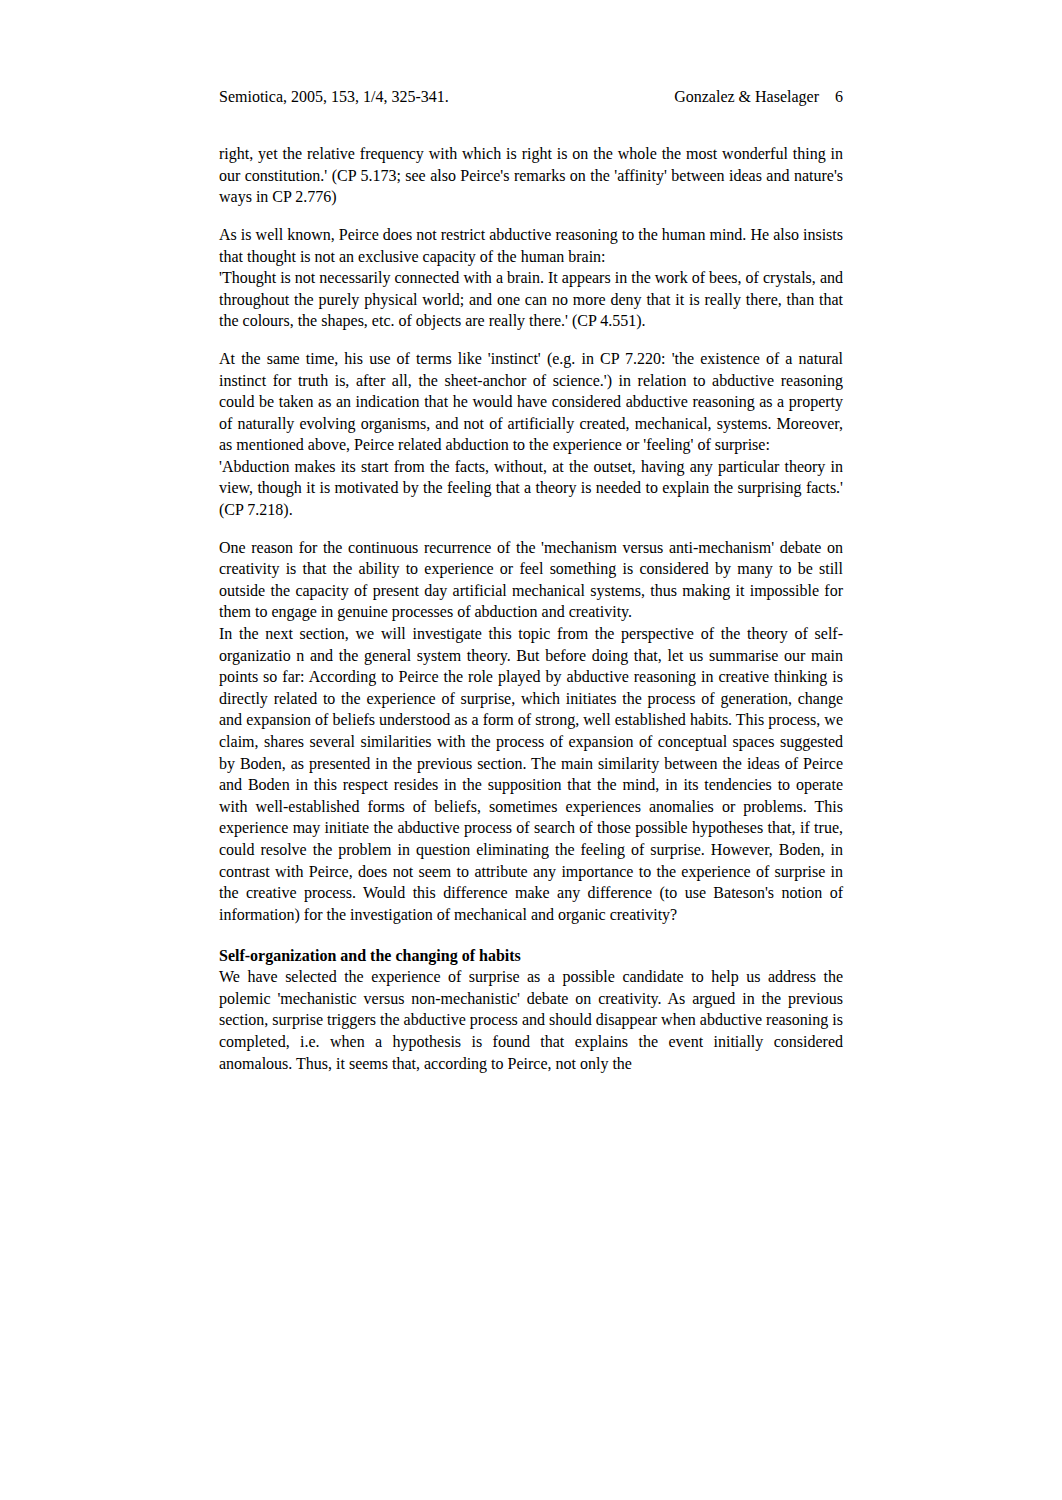Semiotica, 2005, 153, 1/4, 325-341.
Gonzalez & Haselager 6
right, yet the relative frequency with which is right is on the whole the most wonderful thing in our constitution.' (CP 5.173; see also Peirce's remarks on the 'affinity' between ideas and nature's ways in CP 2.776)
As is well known, Peirce does not restrict abductive reasoning to the human mind. He also insists that thought is not an exclusive capacity of the human brain:
'Thought is not necessarily connected with a brain. It appears in the work of bees, of crystals, and throughout the purely physical world; and one can no more deny that it is really there, than that the colours, the shapes, etc. of objects are really there.' (CP 4.551).
At the same time, his use of terms like 'instinct' (e.g. in CP 7.220: 'the existence of a natural instinct for truth is, after all, the sheet-anchor of science.') in relation to abductive reasoning could be taken as an indication that he would have considered abductive reasoning as a property of naturally evolving organisms, and not of artificially created, mechanical, systems. Moreover, as mentioned above, Peirce related abduction to the experience or 'feeling' of surprise:
'Abduction makes its start from the facts, without, at the outset, having any particular theory in view, though it is motivated by the feeling that a theory is needed to explain the surprising facts.' (CP 7.218).
One reason for the continuous recurrence of the 'mechanism versus anti-mechanism' debate on creativity is that the ability to experience or feel something is considered by many to be still outside the capacity of present day artificial mechanical systems, thus making it impossible for them to engage in genuine processes of abduction and creativity.
In the next section, we will investigate this topic from the perspective of the theory of self-organizatio n and the general system theory. But before doing that, let us summarise our main points so far: According to Peirce the role played by abductive reasoning in creative thinking is directly related to the experience of surprise, which initiates the process of generation, change and expansion of beliefs understood as a form of strong, well established habits. This process, we claim, shares several similarities with the process of expansion of conceptual spaces suggested by Boden, as presented in the previous section. The main similarity between the ideas of Peirce and Boden in this respect resides in the supposition that the mind, in its tendencies to operate with well-established forms of beliefs, sometimes experiences anomalies or problems. This experience may initiate the abductive process of search of those possible hypotheses that, if true, could resolve the problem in question eliminating the feeling of surprise. However, Boden, in contrast with Peirce, does not seem to attribute any importance to the experience of surprise in the creative process. Would this difference make any difference (to use Bateson's notion of information) for the investigation of mechanical and organic creativity?
Self-organization and the changing of habits
We have selected the experience of surprise as a possible candidate to help us address the polemic 'mechanistic versus non-mechanistic' debate on creativity. As argued in the previous section, surprise triggers the abductive process and should disappear when abductive reasoning is completed, i.e. when a hypothesis is found that explains the event initially considered anomalous. Thus, it seems that, according to Peirce, not only the